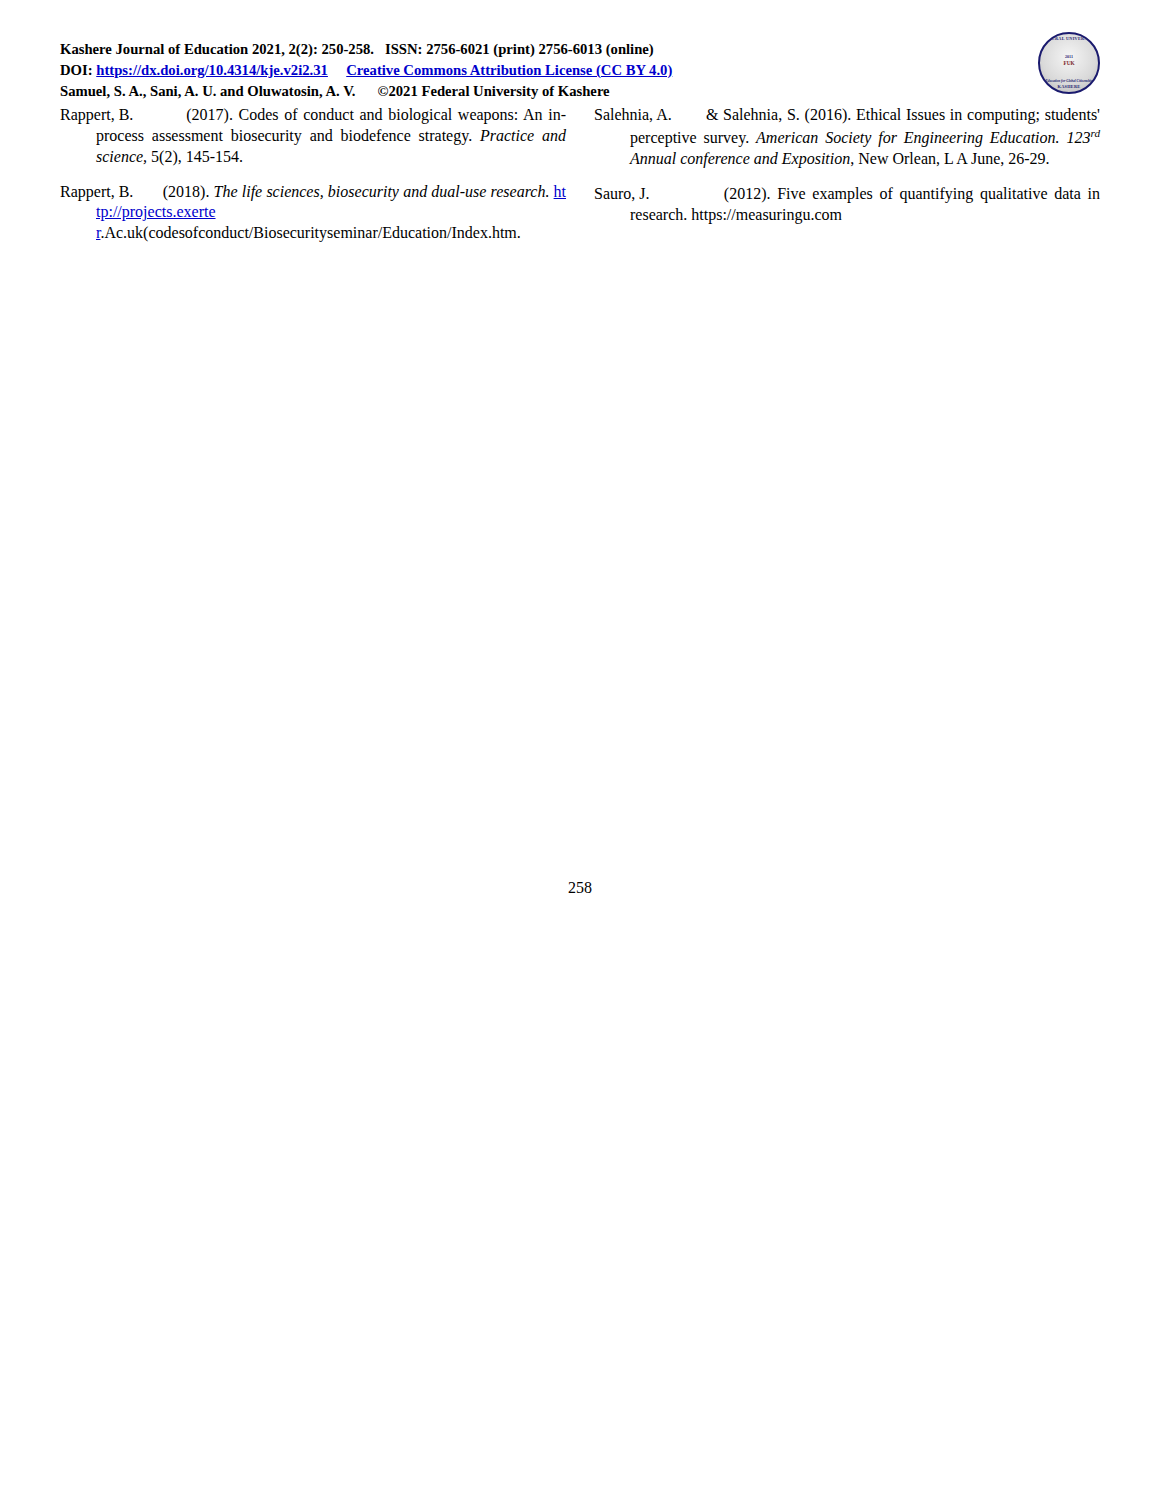FEDERAL UNIVERSITY
2011
FUK
Education for Global Citizenship
KASHERE
Kashere Journal of Education 2021, 2(2): 250-258. ISSN: 2756-6021 (print) 2756-6013 (online)
DOI: https://dx.doi.org/10.4314/kje.v2i2.31 Creative Commons Attribution License (CC BY 4.0)
Samuel, S. A., Sani, A. U. and Oluwatosin, A. V. ©2021 Federal University of Kashere
Rappert, B. (2017). Codes of conduct and biological weapons: An in-process assessment biosecurity and biodefence strategy. Practice and science, 5(2), 145-154.
Rappert, B. (2018). The life sciences, biosecurity and dual-use research. http://projects.exerter.Ac.uk(codesofconduct/Biosecurityseminar/Education/Index.htm.
Salehnia, A. & Salehnia, S. (2016). Ethical Issues in computing; students' perceptive survey. American Society for Engineering Education. 123rd Annual conference and Exposition, New Orlean, L A June, 26-29.
Sauro, J. (2012). Five examples of quantifying qualitative data in research. https://measuringu.com
258